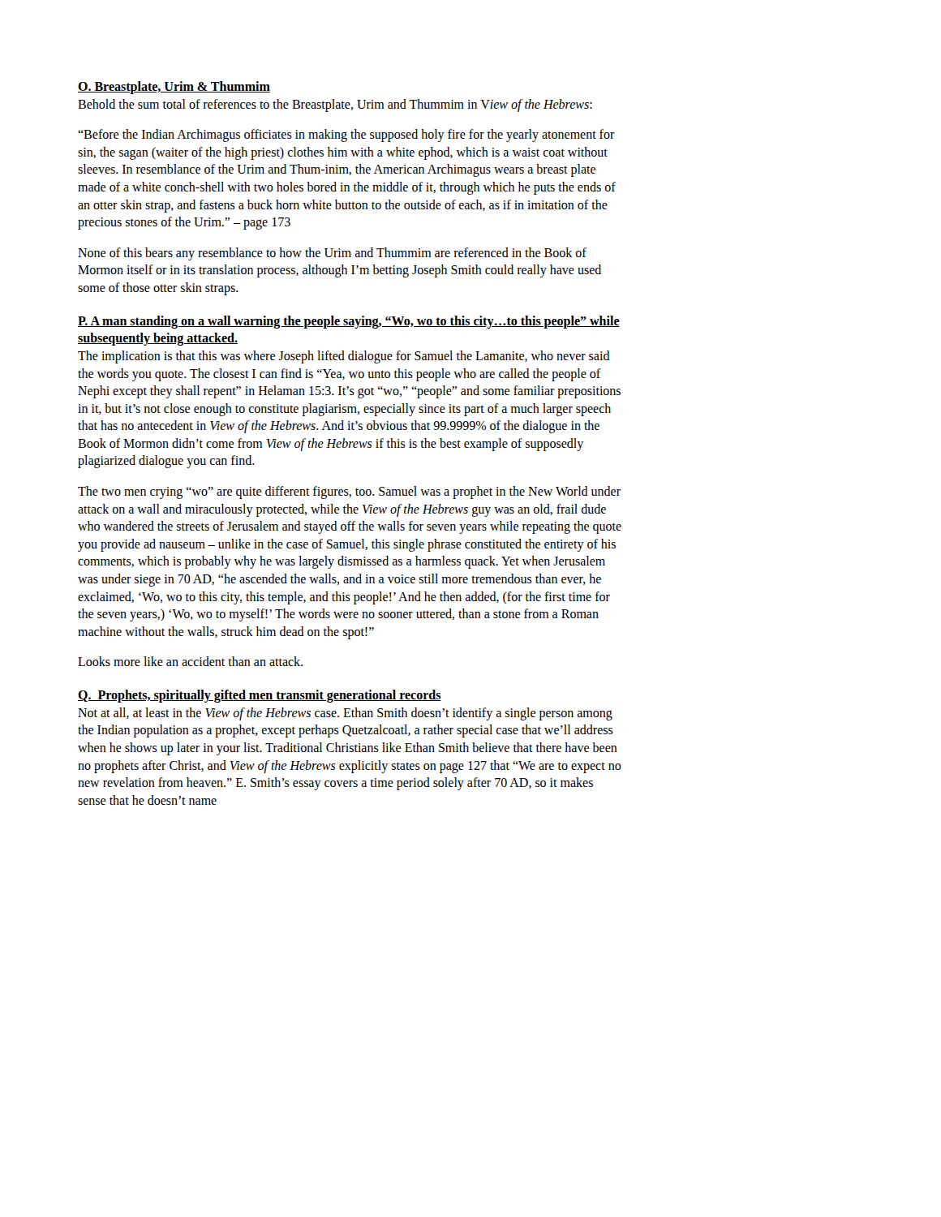O. Breastplate, Urim & Thummim
Behold the sum total of references to the Breastplate, Urim and Thummim in View of the Hebrews:
“Before the Indian Archimagus officiates in making the supposed holy fire for the yearly atonement for sin, the sagan (waiter of the high priest) clothes him with a white ephod, which is a waist coat without sleeves. In resemblance of the Urim and Thum-inim, the American Archimagus wears a breast plate made of a white conch-shell with two holes bored in the middle of it, through which he puts the ends of an otter skin strap, and fastens a buck horn white button to the outside of each, as if in imitation of the precious stones of the Urim.” – page 173
None of this bears any resemblance to how the Urim and Thummim are referenced in the Book of Mormon itself or in its translation process, although I’m betting Joseph Smith could really have used some of those otter skin straps.
P. A man standing on a wall warning the people saying, “Wo, wo to this city…to this people” while subsequently being attacked.
The implication is that this was where Joseph lifted dialogue for Samuel the Lamanite, who never said the words you quote. The closest I can find is “Yea, wo unto this people who are called the people of Nephi except they shall repent” in Helaman 15:3. It’s got “wo,” “people” and some familiar prepositions in it, but it’s not close enough to constitute plagiarism, especially since its part of a much larger speech that has no antecedent in View of the Hebrews. And it’s obvious that 99.9999% of the dialogue in the Book of Mormon didn’t come from View of the Hebrews if this is the best example of supposedly plagiarized dialogue you can find.
The two men crying “wo” are quite different figures, too. Samuel was a prophet in the New World under attack on a wall and miraculously protected, while the View of the Hebrews guy was an old, frail dude who wandered the streets of Jerusalem and stayed off the walls for seven years while repeating the quote you provide ad nauseum – unlike in the case of Samuel, this single phrase constituted the entirety of his comments, which is probably why he was largely dismissed as a harmless quack. Yet when Jerusalem was under siege in 70 AD, “he ascended the walls, and in a voice still more tremendous than ever, he exclaimed, ‘Wo, wo to this city, this temple, and this people!’ And he then added, (for the first time for the seven years,) ‘Wo, wo to myself!’ The words were no sooner uttered, than a stone from a Roman machine without the walls, struck him dead on the spot!”
Looks more like an accident than an attack.
Q. Prophets, spiritually gifted men transmit generational records
Not at all, at least in the View of the Hebrews case. Ethan Smith doesn’t identify a single person among the Indian population as a prophet, except perhaps Quetzalcoatl, a rather special case that we’ll address when he shows up later in your list. Traditional Christians like Ethan Smith believe that there have been no prophets after Christ, and View of the Hebrews explicitly states on page 127 that “We are to expect no new revelation from heaven.” E. Smith’s essay covers a time period solely after 70 AD, so it makes sense that he doesn’t name